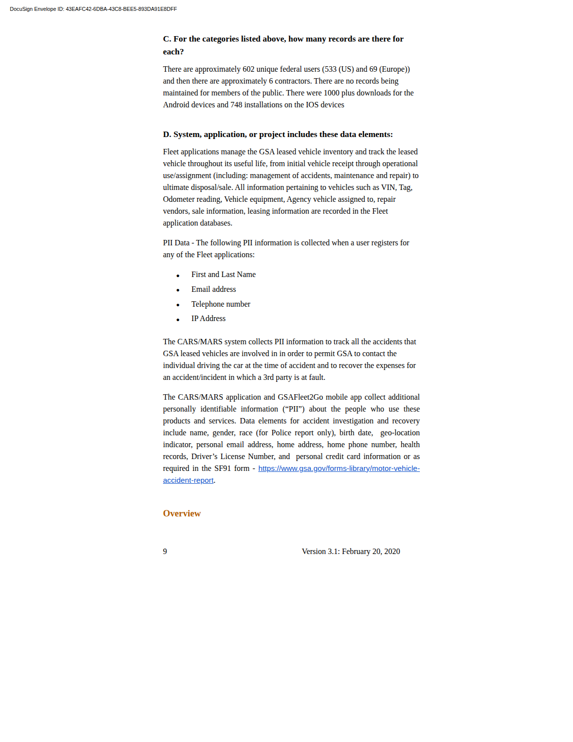DocuSign Envelope ID: 43EAFC42-6DBA-43C8-BEE5-893DA91E8DFF
C. For the categories listed above, how many records are there for each?
There are approximately 602 unique federal users (533 (US) and 69 (Europe)) and then there are approximately 6 contractors. There are no records being maintained for members of the public. There were 1000 plus downloads for the Android devices and 748 installations on the IOS devices
D. System, application, or project includes these data elements:
Fleet applications manage the GSA leased vehicle inventory and track the leased vehicle throughout its useful life, from initial vehicle receipt through operational use/assignment (including: management of accidents, maintenance and repair) to ultimate disposal/sale. All information pertaining to vehicles such as VIN, Tag, Odometer reading, Vehicle equipment, Agency vehicle assigned to, repair vendors, sale information, leasing information are recorded in the Fleet application databases.
PII Data - The following PII information is collected when a user registers for any of the Fleet applications:
First and Last Name
Email address
Telephone number
IP Address
The CARS/MARS system collects PII information to track all the accidents that GSA leased vehicles are involved in in order to permit GSA to contact the individual driving the car at the time of accident and to recover the expenses for an accident/incident in which a 3rd party is at fault.
The CARS/MARS application and GSAFleet2Go mobile app collect additional personally identifiable information (“PII”) about the people who use these products and services. Data elements for accident investigation and recovery include name, gender, race (for Police report only), birth date, geo-location indicator, personal email address, home address, home phone number, health records, Driver’s License Number, and personal credit card information or as required in the SF91 form - https://www.gsa.gov/forms-library/motor-vehicle-accident-report.
Overview
9 Version 3.1: February 20, 2020